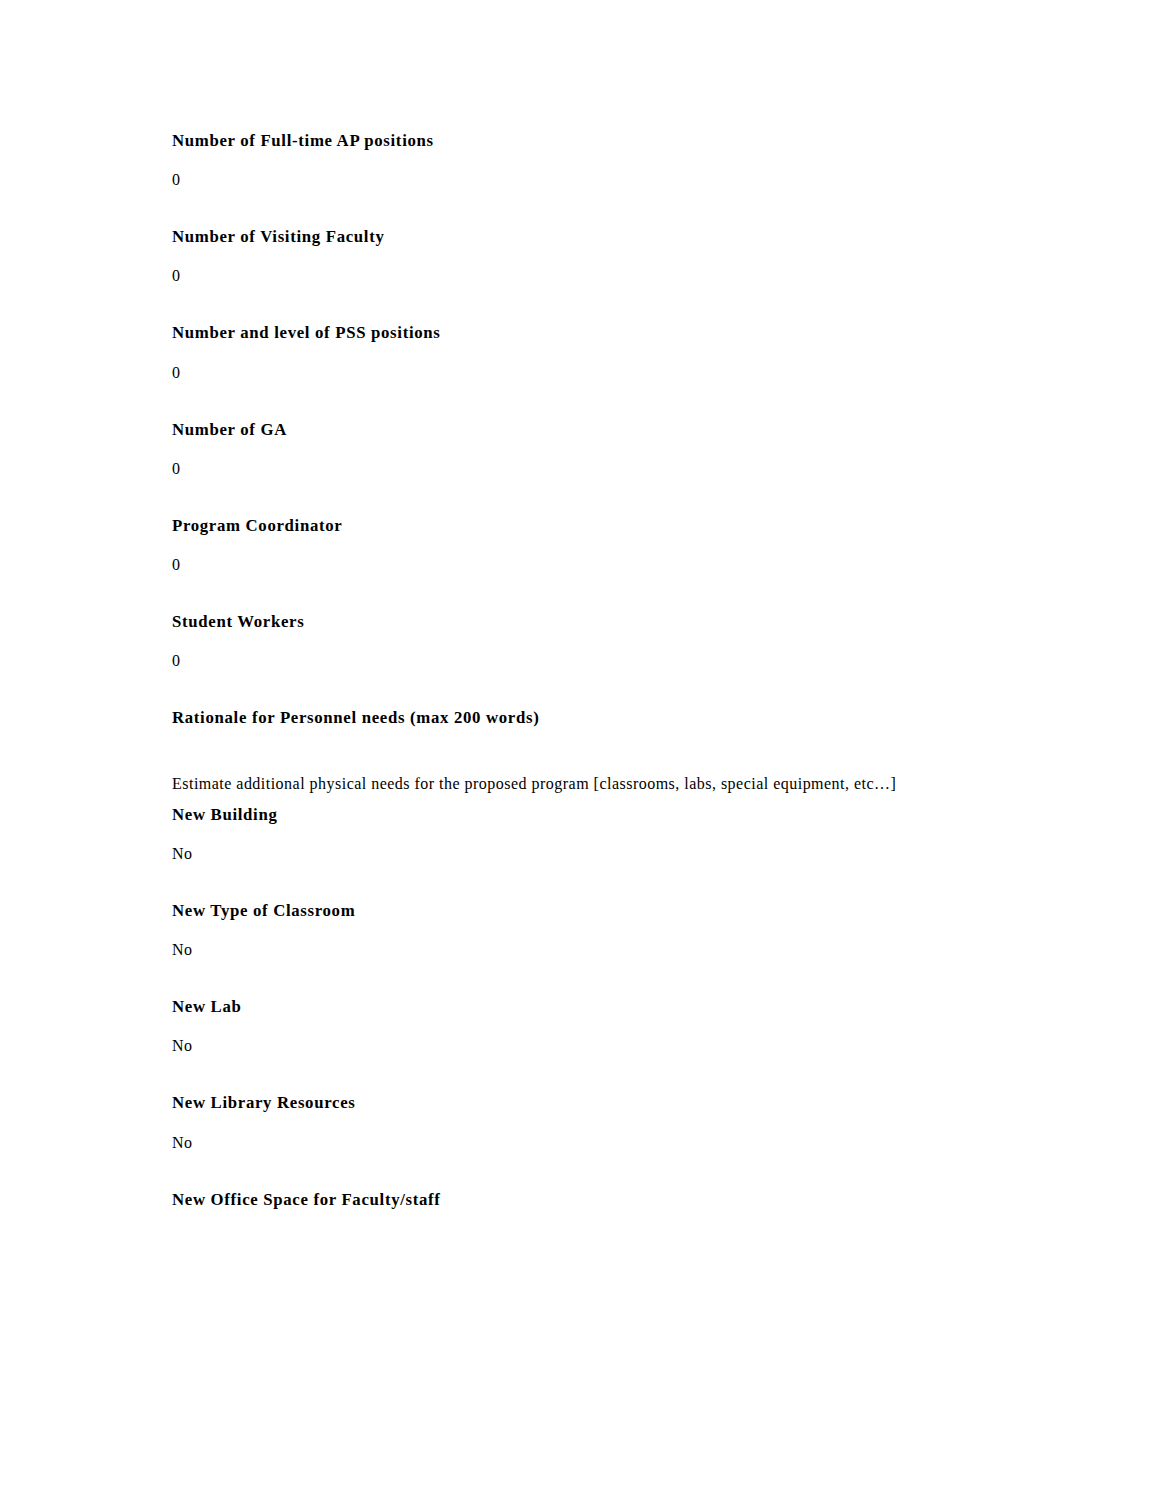Number of Full-time AP positions
0
Number of Visiting Faculty
0
Number and level of PSS positions
0
Number of GA
0
Program Coordinator
0
Student Workers
0
Rationale for Personnel needs (max 200 words)
Estimate additional physical needs for the proposed program [classrooms, labs, special equipment, etc…]
New Building
No
New Type of Classroom
No
New Lab
No
New Library Resources
No
New Office Space for Faculty/staff